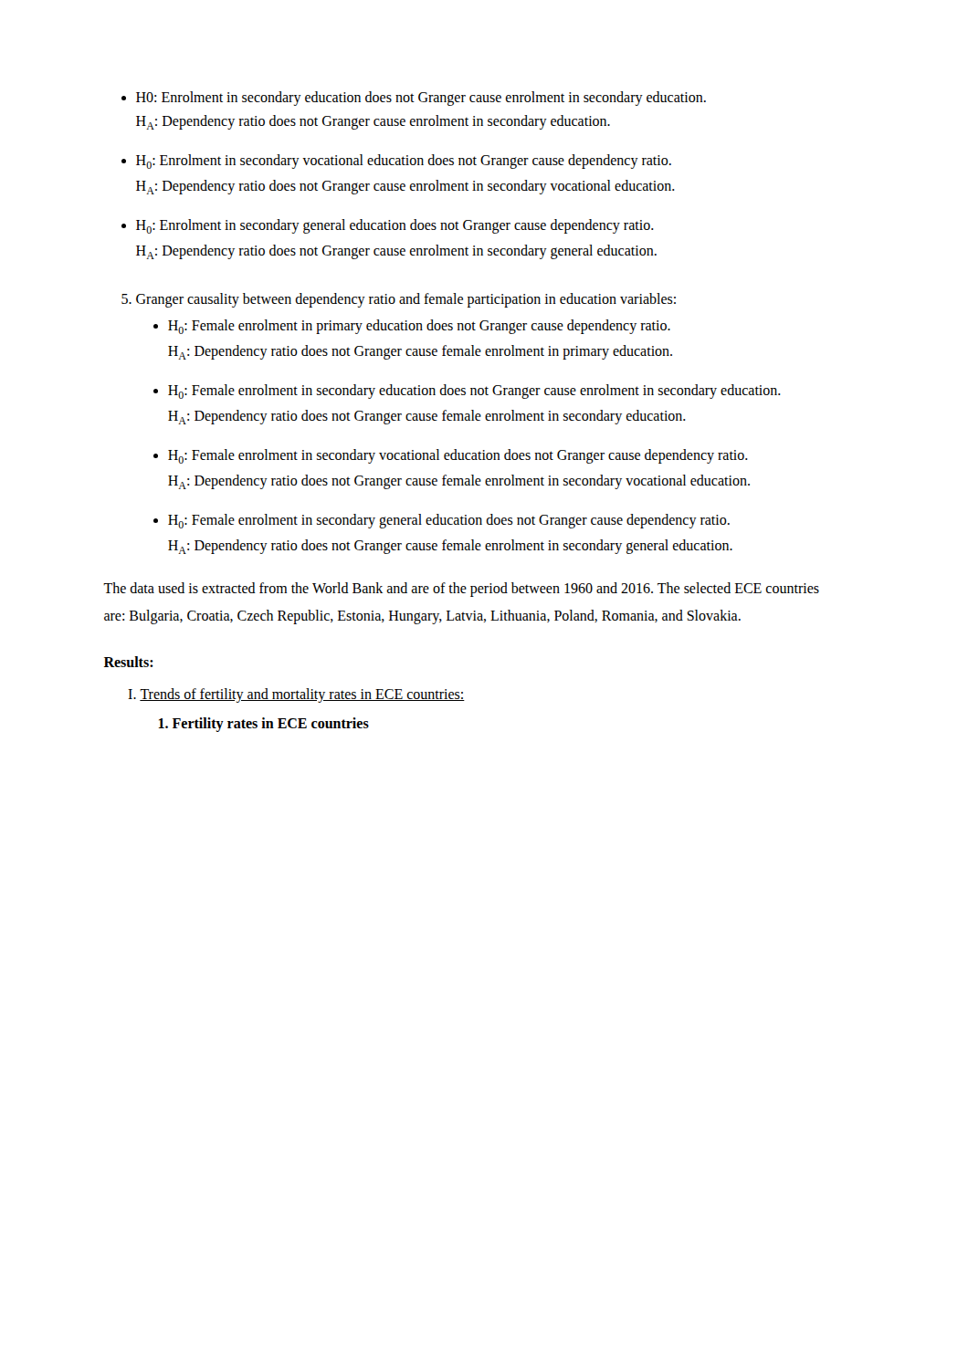H0: Enrolment in secondary education does not Granger cause enrolment in secondary education.
HA: Dependency ratio does not Granger cause enrolment in secondary education.
H0: Enrolment in secondary vocational education does not Granger cause dependency ratio.
HA: Dependency ratio does not Granger cause enrolment in secondary vocational education.
H0: Enrolment in secondary general education does not Granger cause dependency ratio.
HA: Dependency ratio does not Granger cause enrolment in secondary general education.
Granger causality between dependency ratio and female participation in education variables:
H0: Female enrolment in primary education does not Granger cause dependency ratio.
HA: Dependency ratio does not Granger cause female enrolment in primary education.
H0: Female enrolment in secondary education does not Granger cause enrolment in secondary education.
HA: Dependency ratio does not Granger cause female enrolment in secondary education.
H0: Female enrolment in secondary vocational education does not Granger cause dependency ratio.
HA: Dependency ratio does not Granger cause female enrolment in secondary vocational education.
H0: Female enrolment in secondary general education does not Granger cause dependency ratio.
HA: Dependency ratio does not Granger cause female enrolment in secondary general education.
The data used is extracted from the World Bank and are of the period between 1960 and 2016. The selected ECE countries are: Bulgaria, Croatia, Czech Republic, Estonia, Hungary, Latvia, Lithuania, Poland, Romania, and Slovakia.
Results:
Trends of fertility and mortality rates in ECE countries:
Fertility rates in ECE countries